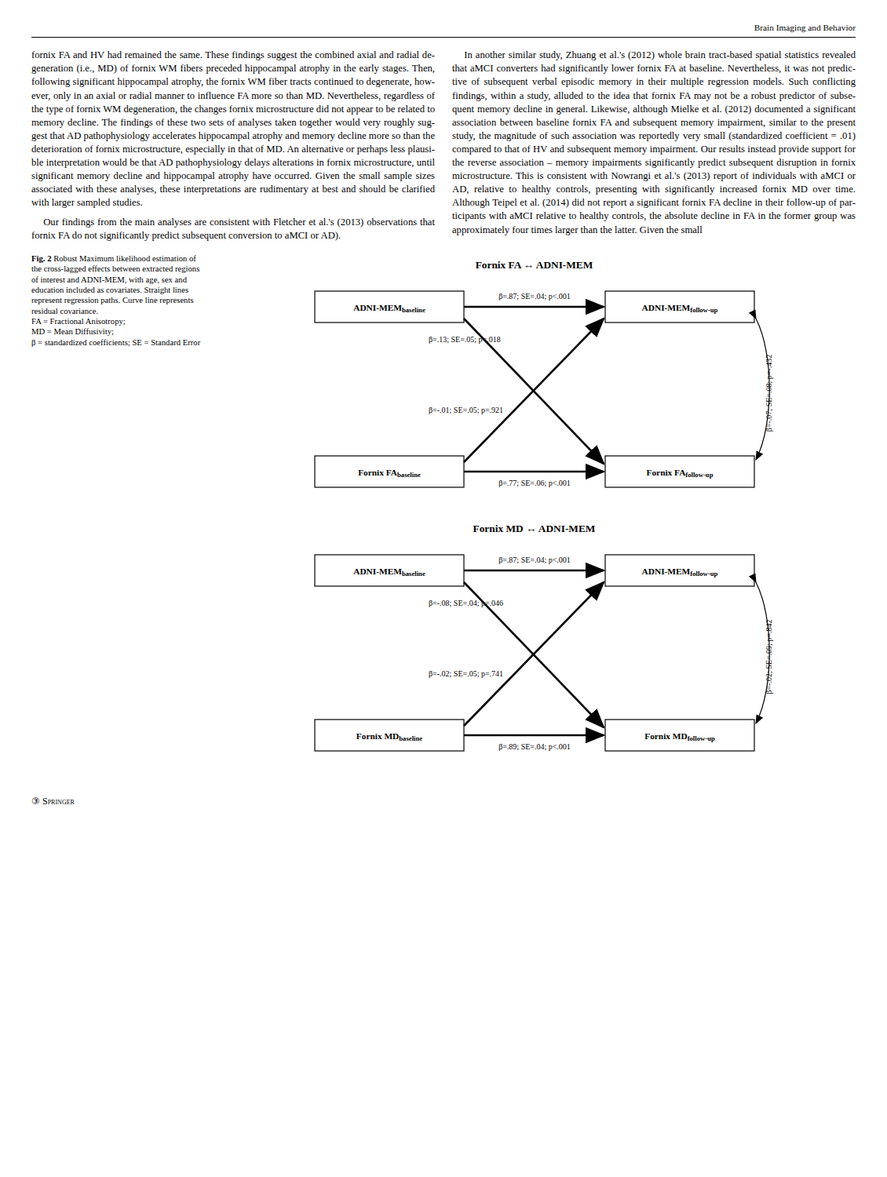Brain Imaging and Behavior
fornix FA and HV had remained the same. These findings suggest the combined axial and radial degeneration (i.e., MD) of fornix WM fibers preceded hippocampal atrophy in the early stages. Then, following significant hippocampal atrophy, the fornix WM fiber tracts continued to degenerate, however, only in an axial or radial manner to influence FA more so than MD. Nevertheless, regardless of the type of fornix WM degeneration, the changes fornix microstructure did not appear to be related to memory decline. The findings of these two sets of analyses taken together would very roughly suggest that AD pathophysiology accelerates hippocampal atrophy and memory decline more so than the deterioration of fornix microstructure, especially in that of MD. An alternative or perhaps less plausible interpretation would be that AD pathophysiology delays alterations in fornix microstructure, until significant memory decline and hippocampal atrophy have occurred. Given the small sample sizes associated with these analyses, these interpretations are rudimentary at best and should be clarified with larger sampled studies.
Our findings from the main analyses are consistent with Fletcher et al.'s (2013) observations that fornix FA do not significantly predict subsequent conversion to aMCI or AD).
In another similar study, Zhuang et al.'s (2012) whole brain tract-based spatial statistics revealed that aMCI converters had significantly lower fornix FA at baseline. Nevertheless, it was not predictive of subsequent verbal episodic memory in their multiple regression models. Such conflicting findings, within a study, alluded to the idea that fornix FA may not be a robust predictor of subsequent memory decline in general. Likewise, although Mielke et al. (2012) documented a significant association between baseline fornix FA and subsequent memory impairment, similar to the present study, the magnitude of such association was reportedly very small (standardized coefficient = .01) compared to that of HV and subsequent memory impairment. Our results instead provide support for the reverse association – memory impairments significantly predict subsequent disruption in fornix microstructure. This is consistent with Nowrangi et al.'s (2013) report of individuals with aMCI or AD, relative to healthy controls, presenting with significantly increased fornix MD over time. Although Teipel et al. (2014) did not report a significant fornix FA decline in their follow-up of participants with aMCI relative to healthy controls, the absolute decline in FA in the former group was approximately four times larger than the latter. Given the small
Fig. 2 Robust Maximum likelihood estimation of the cross-lagged effects between extracted regions of interest and ADNI-MEM, with age, sex and education included as covariates. Straight lines represent regression paths. Curve line represents residual covariance.
FA = Fractional Anisotropy;
MD = Mean Diffusivity;
β = standardized coefficients; SE = Standard Error
Fornix FA ↔ ADNI-MEM
ADNI-MEMbaseline ADNI-MEMfollow-up Fornix FAbaseline Fornix FAfollow-up β=.87; SE=.04; p<.001 β=.77; SE=.06; p<.001 β=.13; SE=.05; p=.018 β=-.01; SE=.05; p=.921 β=-.07; SE=.08; p=-.432
Fornix MD ↔ ADNI-MEM
ADNI-MEMbaseline ADNI-MEMfollow-up Fornix MDbaseline Fornix MDfollow-up β=.87; SE=.04; p<.001 β=.89; SE=.04; p<.001 β=-.08; SE=.04; p=.046 β=-.02; SE=.05; p=.741 β=-.02; SE=.09; p=.842
③ Springer